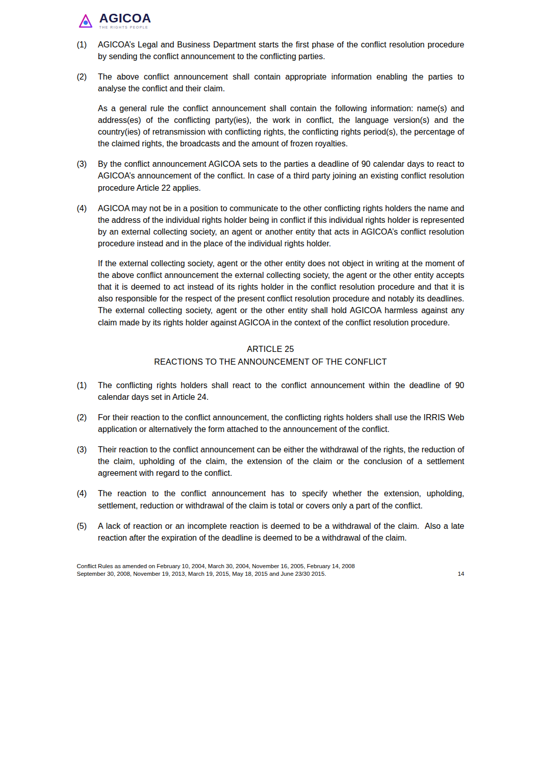AGICOA
The Rights People
(1) AGICOA’s Legal and Business Department starts the first phase of the conflict resolution procedure by sending the conflict announcement to the conflicting parties.
(2)
The above conflict announcement shall contain appropriate information enabling the parties to analyse the conflict and their claim.
As a general rule the conflict announcement shall contain the following information: name(s) and address(es) of the conflicting party(ies), the work in conflict, the language version(s) and the country(ies) of retransmission with conflicting rights, the conflicting rights period(s), the percentage of the claimed rights, the broadcasts and the amount of frozen royalties.
(3) By the conflict announcement AGICOA sets to the parties a deadline of 90 calendar days to react to AGICOA’s announcement of the conflict. In case of a third party joining an existing conflict resolution procedure Article 22 applies.
(4)
AGICOA may not be in a position to communicate to the other conflicting rights holders the name and the address of the individual rights holder being in conflict if this individual rights holder is represented by an external collecting society, an agent or another entity that acts in AGICOA’s conflict resolution procedure instead and in the place of the individual rights holder.
If the external collecting society, agent or the other entity does not object in writing at the moment of the above conflict announcement the external collecting society, the agent or the other entity accepts that it is deemed to act instead of its rights holder in the conflict resolution procedure and that it is also responsible for the respect of the present conflict resolution procedure and notably its deadlines. The external collecting society, agent or the other entity shall hold AGICOA harmless against any claim made by its rights holder against AGICOA in the context of the conflict resolution procedure.
ARTICLE 25REACTIONS TO THE ANNOUNCEMENT OF THE CONFLICT
(1) The conflicting rights holders shall react to the conflict announcement within the deadline of 90 calendar days set in Article 24.
(2) For their reaction to the conflict announcement, the conflicting rights holders shall use the IRRIS Web application or alternatively the form attached to the announcement of the conflict.
(3) Their reaction to the conflict announcement can be either the withdrawal of the rights, the reduction of the claim, upholding of the claim, the extension of the claim or the conclusion of a settlement agreement with regard to the conflict.
(4) The reaction to the conflict announcement has to specify whether the extension, upholding, settlement, reduction or withdrawal of the claim is total or covers only a part of the conflict.
(5) A lack of reaction or an incomplete reaction is deemed to be a withdrawal of the claim. Also a late reaction after the expiration of the deadline is deemed to be a withdrawal of the claim.
Conflict Rules as amended on February 10, 2004, March 30, 2004, November 16, 2005, February 14, 2008 14 September 30, 2008, November 19, 2013, March 19, 2015, May 18, 2015 and June 23/30 2015.